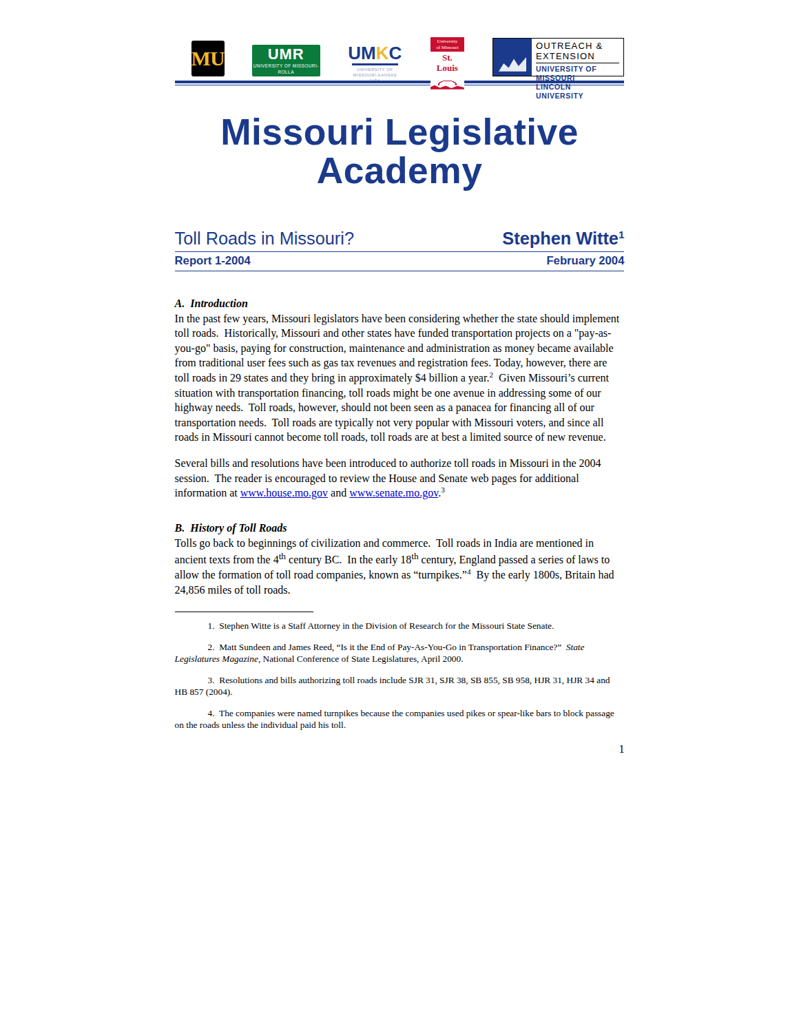MU
UMR University of Missouri-Rolla
UMKC
UNIVERSITY OF MISSOURI-KANSAS CITY
University
of Missouri
St. Louis
OUTREACH & EXTENSION
UNIVERSITY OF MISSOURI
LINCOLN UNIVERSITY
Missouri Legislative Academy
Toll Roads in Missouri?
Stephen Witte1
Report 1-2004
February 2004
A. Introduction
In the past few years, Missouri legislators have been considering whether the state should implement toll roads. Historically, Missouri and other states have funded transportation projects on a "pay-as-you-go" basis, paying for construction, maintenance and administration as money became available from traditional user fees such as gas tax revenues and registration fees. Today, however, there are toll roads in 29 states and they bring in approximately $4 billion a year.2 Given Missouri’s current situation with transportation financing, toll roads might be one avenue in addressing some of our highway needs. Toll roads, however, should not been seen as a panacea for financing all of our transportation needs. Toll roads are typically not very popular with Missouri voters, and since all roads in Missouri cannot become toll roads, toll roads are at best a limited source of new revenue.
Several bills and resolutions have been introduced to authorize toll roads in Missouri in the 2004 session. The reader is encouraged to review the House and Senate web pages for additional information at www.house.mo.gov and www.senate.mo.gov.3
B. History of Toll Roads
Tolls go back to beginnings of civilization and commerce. Toll roads in India are mentioned in ancient texts from the 4th century BC. In the early 18th century, England passed a series of laws to allow the formation of toll road companies, known as “turnpikes.”4 By the early 1800s, Britain had 24,856 miles of toll roads.
1. Stephen Witte is a Staff Attorney in the Division of Research for the Missouri State Senate.
2. Matt Sundeen and James Reed, “Is it the End of Pay-As-You-Go in Transportation Finance?” State Legislatures Magazine, National Conference of State Legislatures, April 2000.
3. Resolutions and bills authorizing toll roads include SJR 31, SJR 38, SB 855, SB 958, HJR 31, HJR 34 and HB 857 (2004).
4. The companies were named turnpikes because the companies used pikes or spear-like bars to block passage on the roads unless the individual paid his toll.
1